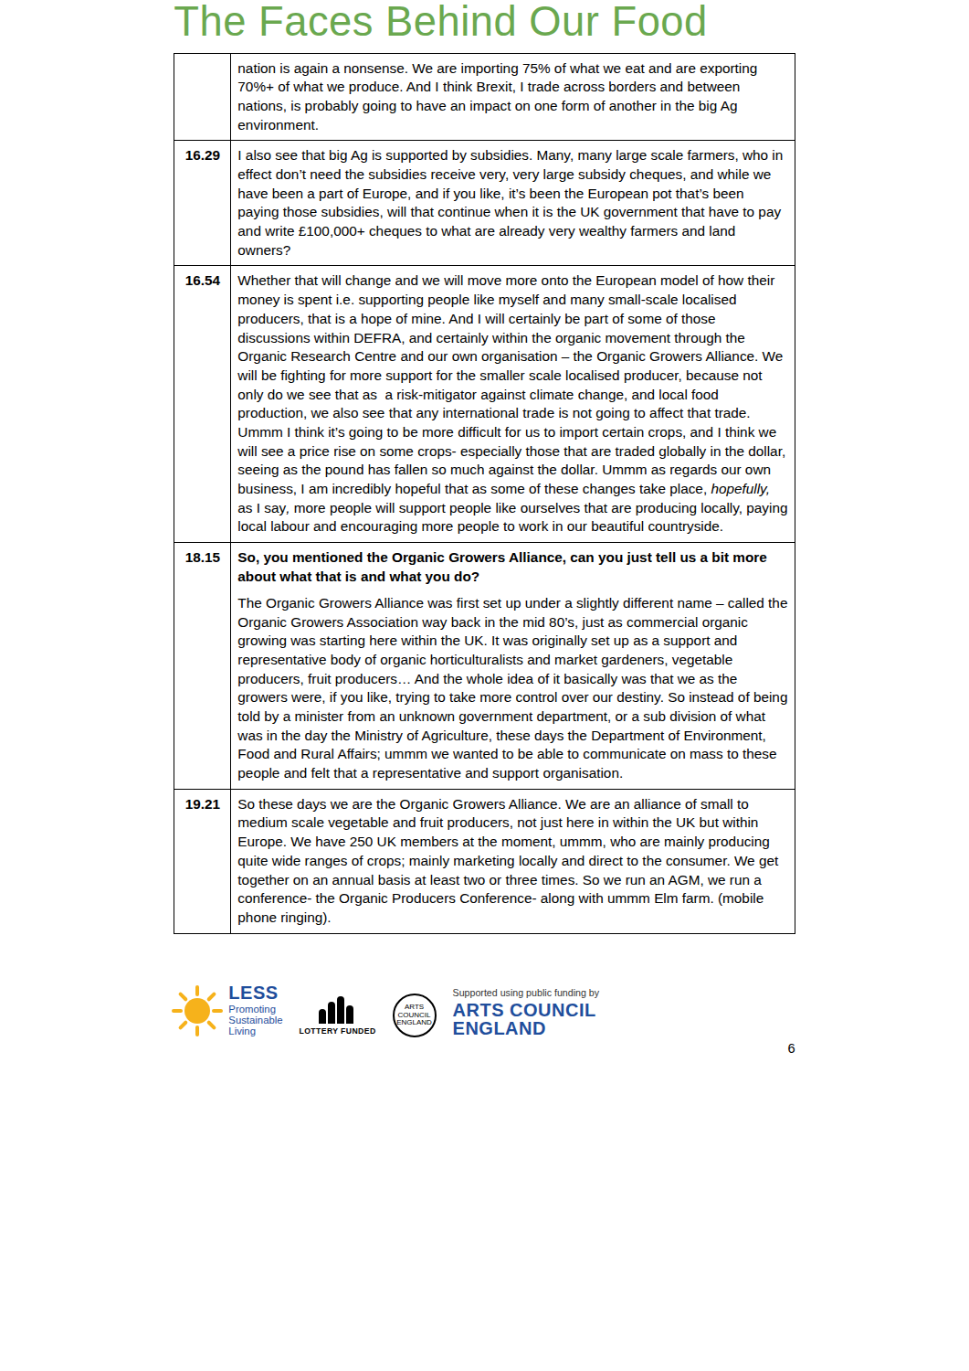The Faces Behind Our Food
| | nation is again a nonsense. We are importing 75% of what we eat and are exporting 70%+ of what we produce. And I think Brexit, I trade across borders and between nations, is probably going to have an impact on one form of another in the big Ag environment. |
| 16.29 | I also see that big Ag is supported by subsidies. Many, many large scale farmers, who in effect don’t need the subsidies receive very, very large subsidy cheques, and while we have been a part of Europe, and if you like, it’s been the European pot that’s been paying those subsidies, will that continue when it is the UK government that have to pay and write £100,000+ cheques to what are already very wealthy farmers and land owners? |
| 16.54 | Whether that will change and we will move more onto the European model of how their money is spent i.e. supporting people like myself and many small-scale localised producers, that is a hope of mine. And I will certainly be part of some of those discussions within DEFRA, and certainly within the organic movement through the Organic Research Centre and our own organisation – the Organic Growers Alliance. We will be fighting for more support for the smaller scale localised producer, because not only do we see that as a risk-mitigator against climate change, and local food production, we also see that any international trade is not going to affect that trade. Ummm I think it’s going to be more difficult for us to import certain crops, and I think we will see a price rise on some crops- especially those that are traded globally in the dollar, seeing as the pound has fallen so much against the dollar. Ummm as regards our own business, I am incredibly hopeful that as some of these changes take place, hopefully, as I say , more people will support people like ourselves that are producing locally, paying local labour and encouraging more people to work in our beautiful countryside. |
| 18.15 | So, you mentioned the Organic Growers Alliance, can you just tell us a bit more about what that is and what you do? The Organic Growers Alliance was first set up under a slightly different name – called the Organic Growers Association way back in the mid 80’s, just as commercial organic growing was starting here within the UK. It was originally set up as a support and representative body of organic horticulturalists and market gardeners, vegetable producers, fruit producers… And the whole idea of it basically was that we as the growers were, if you like, trying to take more control over our destiny. So instead of being told by a minister from an unknown government department, or a sub division of what was in the day the Ministry of Agriculture, these days the Department of Environment, Food and Rural Affairs; ummm we wanted to be able to communicate on mass to these people and felt that a representative and support organisation. |
| 19.21 | So these days we are the Organic Growers Alliance. We are an alliance of small to medium scale vegetable and fruit producers, not just here in within the UK but within Europe. We have 250 UK members at the moment, ummm, who are mainly producing quite wide ranges of crops; mainly marketing locally and direct to the consumer. We get together on an annual basis at least two or three times. So we run an AGM, we run a conference- the Organic Producers Conference- along with ummm Elm farm. (mobile phone ringing). |
LESS Promoting
Sustainable
Living
LOTTERY FUNDED
ARTS COUNCIL
ENGLAND
Supported using public funding by
ARTS COUNCIL
ENGLAND
6